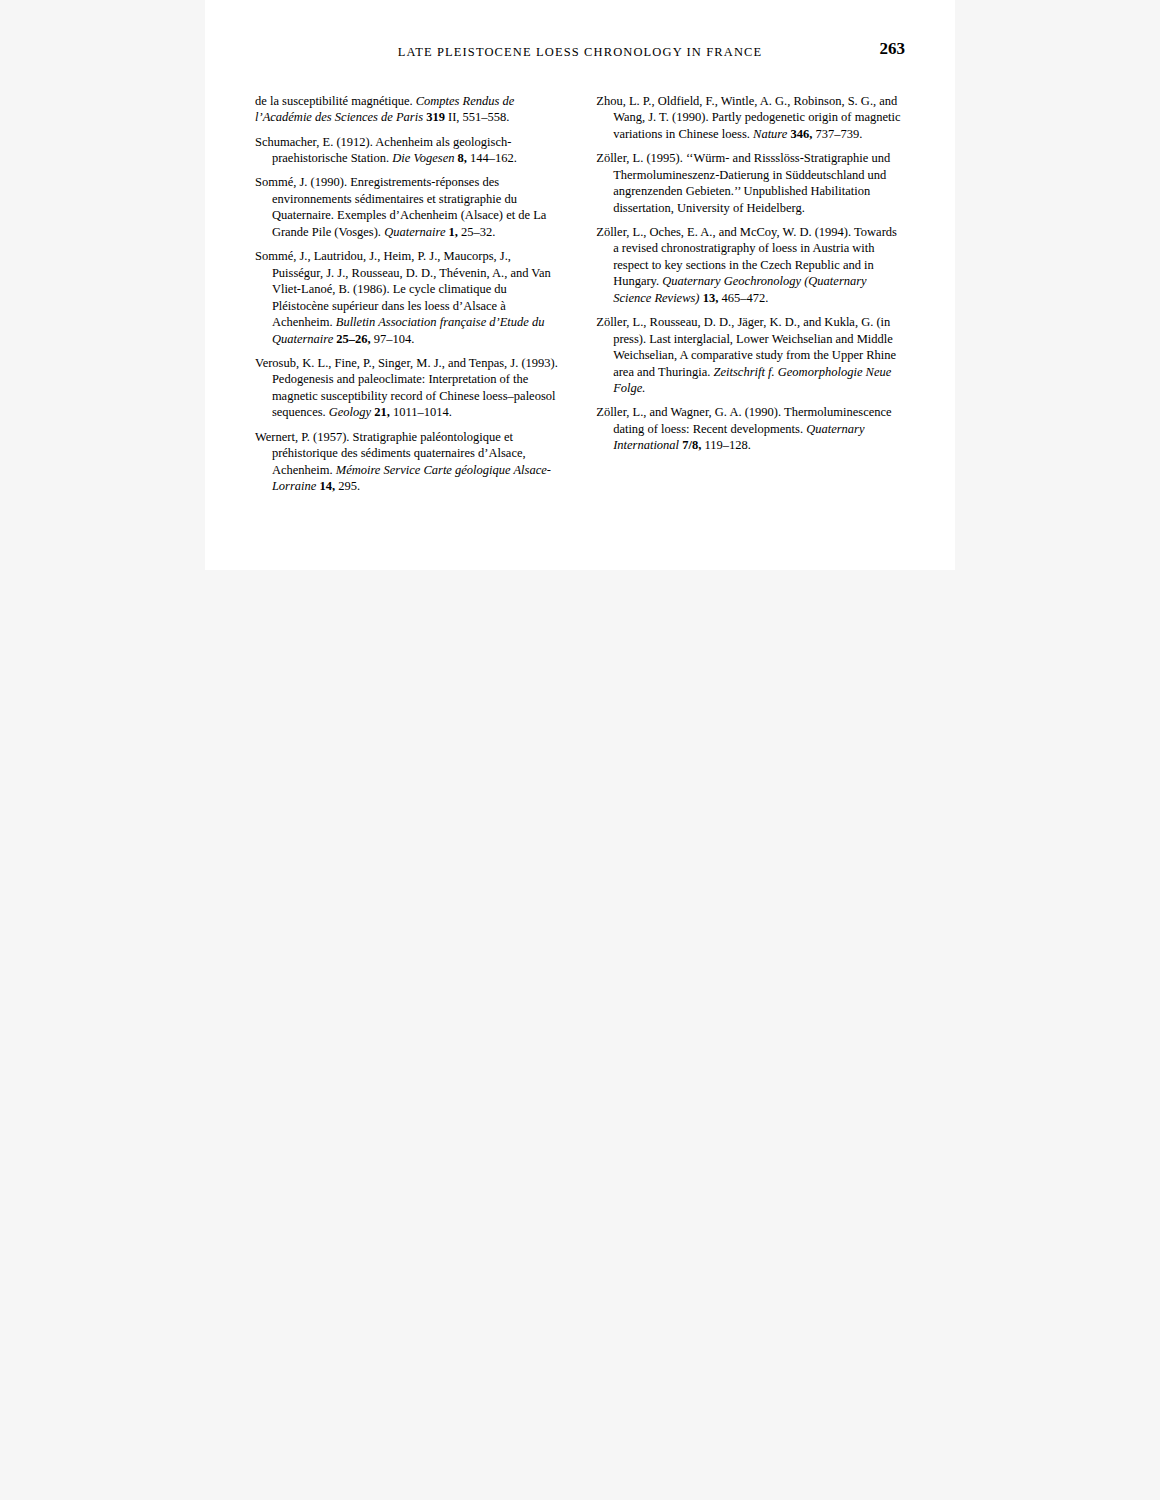Late Pleistocene Loess Chronology in France
263
de la susceptibilité magnétique. Comptes Rendus de l’Académie des Sciences de Paris 319 II, 551–558.
Schumacher, E. (1912). Achenheim als geologisch-praehistorische Station. Die Vogesen 8, 144–162.
Sommé, J. (1990). Enregistrements-réponses des environnements sédimentaires et stratigraphie du Quaternaire. Exemples d’Achenheim (Alsace) et de La Grande Pile (Vosges). Quaternaire 1, 25–32.
Sommé, J., Lautridou, J., Heim, P. J., Maucorps, J., Puisségur, J. J., Rousseau, D. D., Thévenin, A., and Van Vliet-Lanoé, B. (1986). Le cycle climatique du Pléistocène supérieur dans les loess d’Alsace à Achenheim. Bulletin Association française d’Etude du Quaternaire 25–26, 97–104.
Verosub, K. L., Fine, P., Singer, M. J., and Tenpas, J. (1993). Pedogenesis and paleoclimate: Interpretation of the magnetic susceptibility record of Chinese loess–paleosol sequences. Geology 21, 1011–1014.
Wernert, P. (1957). Stratigraphie paléontologique et préhistorique des sédiments quaternaires d’Alsace, Achenheim. Mémoire Service Carte géologique Alsace-Lorraine 14, 295.
Zhou, L. P., Oldfield, F., Wintle, A. G., Robinson, S. G., and Wang, J. T. (1990). Partly pedogenetic origin of magnetic variations in Chinese loess. Nature 346, 737–739.
Zöller, L. (1995). ‘‘Würm- and Rissslöss-Stratigraphie und Thermolumineszenz-Datierung in Süddeutschland und angrenzenden Gebieten.’’ Unpublished Habilitation dissertation, University of Heidelberg.
Zöller, L., Oches, E. A., and McCoy, W. D. (1994). Towards a revised chronostratigraphy of loess in Austria with respect to key sections in the Czech Republic and in Hungary. Quaternary Geochronology (Quaternary Science Reviews) 13, 465–472.
Zöller, L., Rousseau, D. D., Jäger, K. D., and Kukla, G. (in press). Last interglacial, Lower Weichselian and Middle Weichselian, A comparative study from the Upper Rhine area and Thuringia. Zeitschrift f. Geomorphologie Neue Folge.
Zöller, L., and Wagner, G. A. (1990). Thermoluminescence dating of loess: Recent developments. Quaternary International 7/8, 119–128.